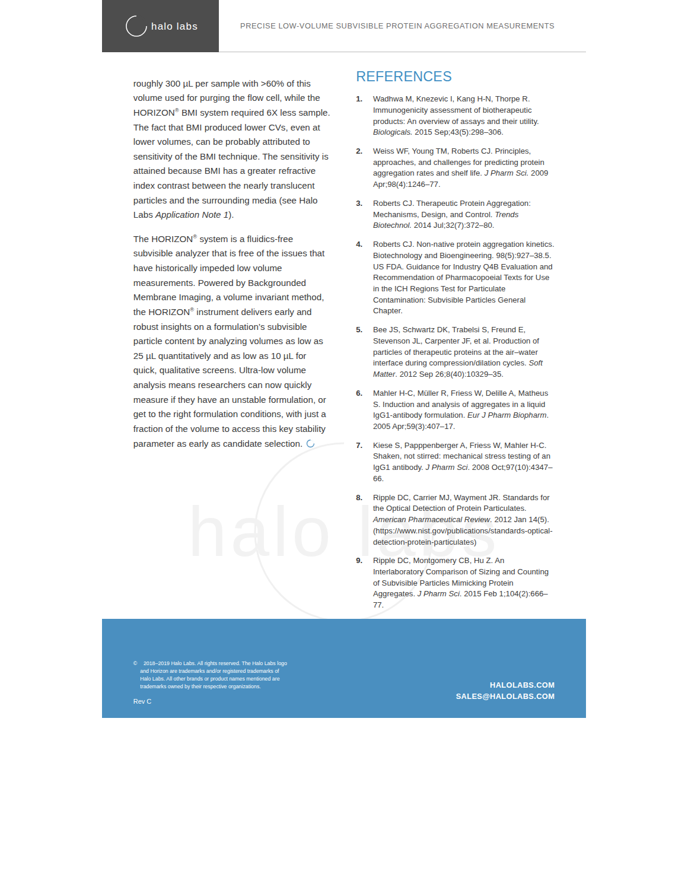halo labs
Precise Low-Volume Subvisible Protein Aggregation Measurements
roughly 300 µL per sample with >60% of this volume used for purging the flow cell, while the HORIZON® BMI system required 6X less sample. The fact that BMI produced lower CVs, even at lower volumes, can be probably attributed to sensitivity of the BMI technique. The sensitivity is attained because BMI has a greater refractive index contrast between the nearly translucent particles and the surrounding media (see Halo Labs Application Note 1).
The HORIZON® system is a fluidics-free subvisible analyzer that is free of the issues that have historically impeded low volume measurements. Powered by Backgrounded Membrane Imaging, a volume invariant method, the HORIZON® instrument delivers early and robust insights on a formulation’s subvisible particle content by analyzing volumes as low as 25 µL quantitatively and as low as 10 µL for quick, qualitative screens. Ultra-low volume analysis means researchers can now quickly measure if they have an unstable formulation, or get to the right formulation conditions, with just a fraction of the volume to access this key stability parameter as early as candidate selection.
REFERENCES
Wadhwa M, Knezevic I, Kang H-N, Thorpe R. Immunogenicity assessment of biotherapeutic products: An overview of assays and their utility. Biologicals. 2015 Sep;43(5):298–306.
Weiss WF, Young TM, Roberts CJ. Principles, approaches, and challenges for predicting protein aggregation rates and shelf life. J Pharm Sci. 2009 Apr;98(4):1246–77.
Roberts CJ. Therapeutic Protein Aggregation: Mechanisms, Design, and Control. Trends Biotechnol. 2014 Jul;32(7):372–80.
Roberts CJ. Non-native protein aggregation kinetics. Biotechnology and Bioengineering. 98(5):927–38.5. US FDA. Guidance for Industry Q4B Evaluation and Recommendation of Pharmacopoeial Texts for Use in the ICH Regions Test for Particulate Contamination: Subvisible Particles General Chapter.
Bee JS, Schwartz DK, Trabelsi S, Freund E, Stevenson JL, Carpenter JF, et al. Production of particles of therapeutic proteins at the air–water interface during compression/dilation cycles. Soft Matter. 2012 Sep 26;8(40):10329–35.
Mahler H-C, Müller R, Friess W, Delille A, Matheus S. Induction and analysis of aggregates in a liquid IgG1-antibody formulation. Eur J Pharm Biopharm. 2005 Apr;59(3):407–17.
Kiese S, Papppenberger A, Friess W, Mahler H-C. Shaken, not stirred: mechanical stress testing of an IgG1 antibody. J Pharm Sci. 2008 Oct;97(10):4347–66.
Ripple DC, Carrier MJ, Wayment JR. Standards for the Optical Detection of Protein Particulates. American Pharmaceutical Review. 2012 Jan 14(5). (https://www.nist.gov/publications/standards-optical-detection-protein-particulates)
Ripple DC, Montgomery CB, Hu Z. An Interlaboratory Comparison of Sizing and Counting of Subvisible Particles Mimicking Protein Aggregates. J Pharm Sci. 2015 Feb 1;104(2):666–77.
halo labs
© 2018–2019 Halo Labs. All rights reserved. The Halo Labs logo and Horizon are trademarks and/or registered trademarks of Halo Labs. All other brands or product names mentioned are trademarks owned by their respective organizations.
Rev C
HALOLABS.COM
SALES@HALOLABS.COM